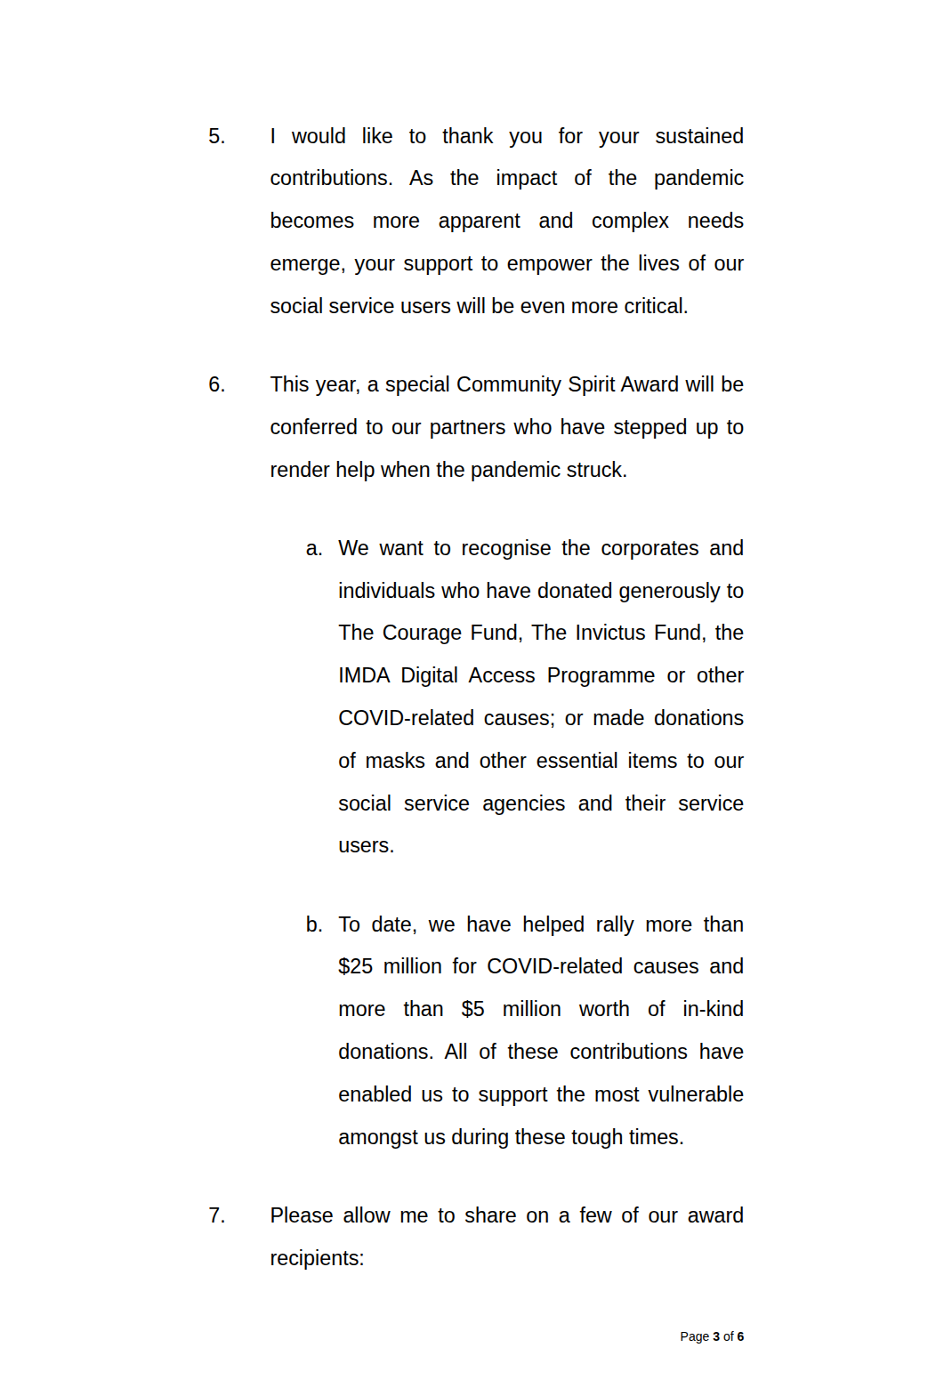I would like to thank you for your sustained contributions. As the impact of the pandemic becomes more apparent and complex needs emerge, your support to empower the lives of our social service users will be even more critical.
This year, a special Community Spirit Award will be conferred to our partners who have stepped up to render help when the pandemic struck.
We want to recognise the corporates and individuals who have donated generously to The Courage Fund, The Invictus Fund, the IMDA Digital Access Programme or other COVID-related causes; or made donations of masks and other essential items to our social service agencies and their service users.
To date, we have helped rally more than $25 million for COVID-related causes and more than $5 million worth of in-kind donations. All of these contributions have enabled us to support the most vulnerable amongst us during these tough times.
Please allow me to share on a few of our award recipients:
Page 3 of 6